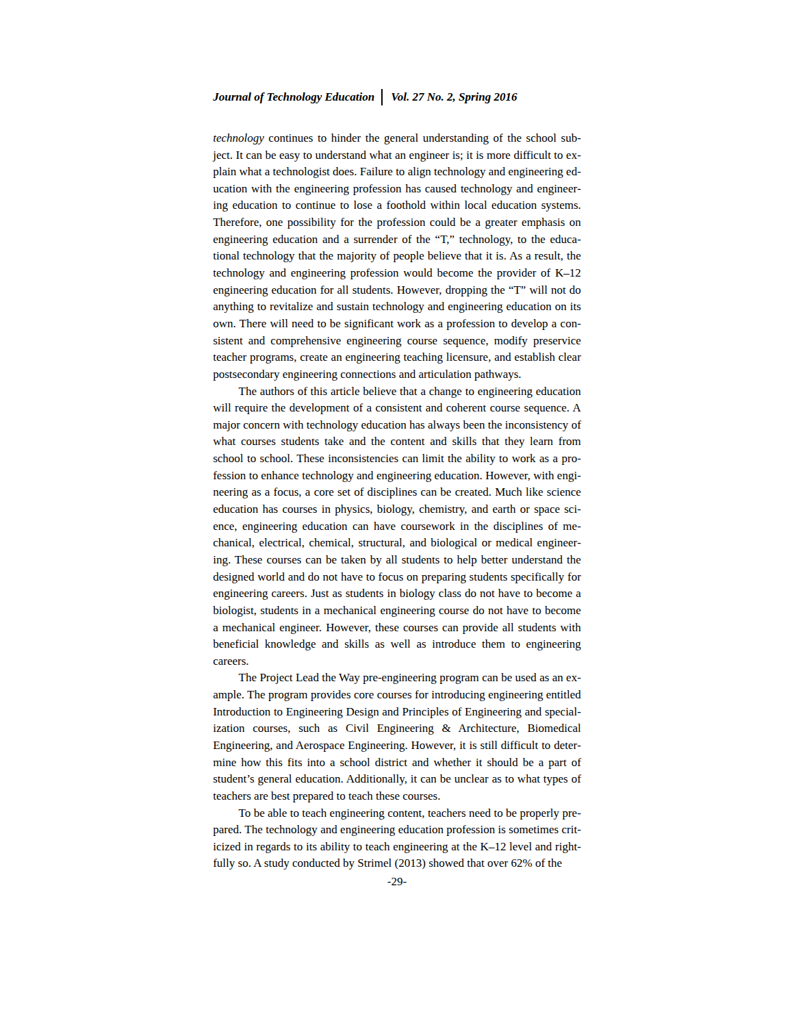Journal of Technology Education Vol. 27 No. 2, Spring 2016
technology continues to hinder the general understanding of the school subject. It can be easy to understand what an engineer is; it is more difficult to explain what a technologist does. Failure to align technology and engineering education with the engineering profession has caused technology and engineering education to continue to lose a foothold within local education systems. Therefore, one possibility for the profession could be a greater emphasis on engineering education and a surrender of the “T,” technology, to the educational technology that the majority of people believe that it is. As a result, the technology and engineering profession would become the provider of K–12 engineering education for all students. However, dropping the “T” will not do anything to revitalize and sustain technology and engineering education on its own. There will need to be significant work as a profession to develop a consistent and comprehensive engineering course sequence, modify preservice teacher programs, create an engineering teaching licensure, and establish clear postsecondary engineering connections and articulation pathways.
The authors of this article believe that a change to engineering education will require the development of a consistent and coherent course sequence. A major concern with technology education has always been the inconsistency of what courses students take and the content and skills that they learn from school to school. These inconsistencies can limit the ability to work as a profession to enhance technology and engineering education. However, with engineering as a focus, a core set of disciplines can be created. Much like science education has courses in physics, biology, chemistry, and earth or space science, engineering education can have coursework in the disciplines of mechanical, electrical, chemical, structural, and biological or medical engineering. These courses can be taken by all students to help better understand the designed world and do not have to focus on preparing students specifically for engineering careers. Just as students in biology class do not have to become a biologist, students in a mechanical engineering course do not have to become a mechanical engineer. However, these courses can provide all students with beneficial knowledge and skills as well as introduce them to engineering careers.
The Project Lead the Way pre-engineering program can be used as an example. The program provides core courses for introducing engineering entitled Introduction to Engineering Design and Principles of Engineering and specialization courses, such as Civil Engineering & Architecture, Biomedical Engineering, and Aerospace Engineering. However, it is still difficult to determine how this fits into a school district and whether it should be a part of student’s general education. Additionally, it can be unclear as to what types of teachers are best prepared to teach these courses.
To be able to teach engineering content, teachers need to be properly prepared. The technology and engineering education profession is sometimes criticized in regards to its ability to teach engineering at the K–12 level and rightfully so. A study conducted by Strimel (2013) showed that over 62% of the
-29-